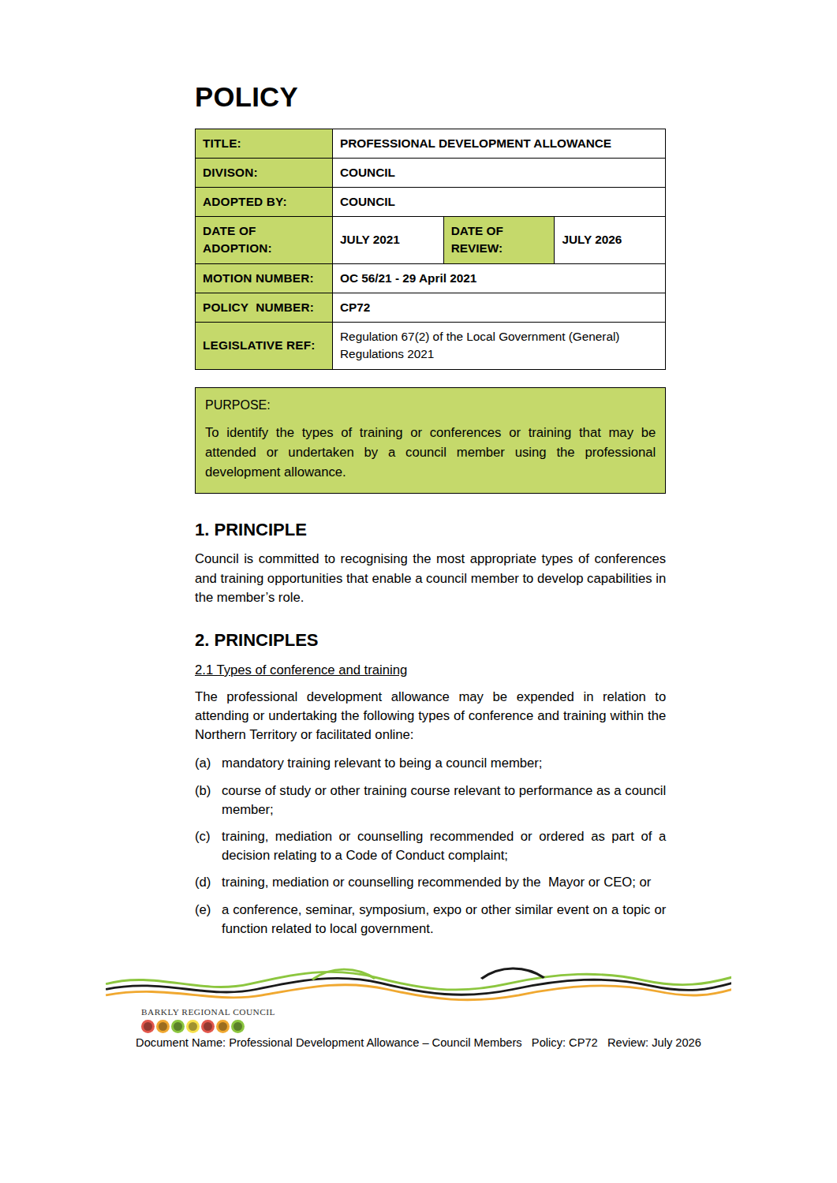POLICY
| TITLE: | PROFESSIONAL DEVELOPMENT ALLOWANCE |
| DIVISON: | COUNCIL |
| ADOPTED BY: | COUNCIL |
| DATE OF ADOPTION: | JULY 2021 | DATE OF REVIEW: | JULY 2026 |
| MOTION NUMBER: | OC 56/21 - 29 April 2021 |
| POLICY NUMBER: | CP72 |
| LEGISLATIVE REF: | Regulation 67(2) of the Local Government (General) Regulations 2021 |
PURPOSE:
To identify the types of training or conferences or training that may be attended or undertaken by a council member using the professional development allowance.
1. PRINCIPLE
Council is committed to recognising the most appropriate types of conferences and training opportunities that enable a council member to develop capabilities in the member’s role.
2. PRINCIPLES
2.1 Types of conference and training
The professional development allowance may be expended in relation to attending or undertaking the following types of conference and training within the Northern Territory or facilitated online:
(a) mandatory training relevant to being a council member;
(b) course of study or other training course relevant to performance as a council member;
(c) training, mediation or counselling recommended or ordered as part of a decision relating to a Code of Conduct complaint;
(d) training, mediation or counselling recommended by the Mayor or CEO; or
(e) a conference, seminar, symposium, expo or other similar event on a topic or function related to local government.
BARKLY REGIONAL COUNCIL
Document Name: Professional Development Allowance – Council Members Policy: CP72 Review: July 2026